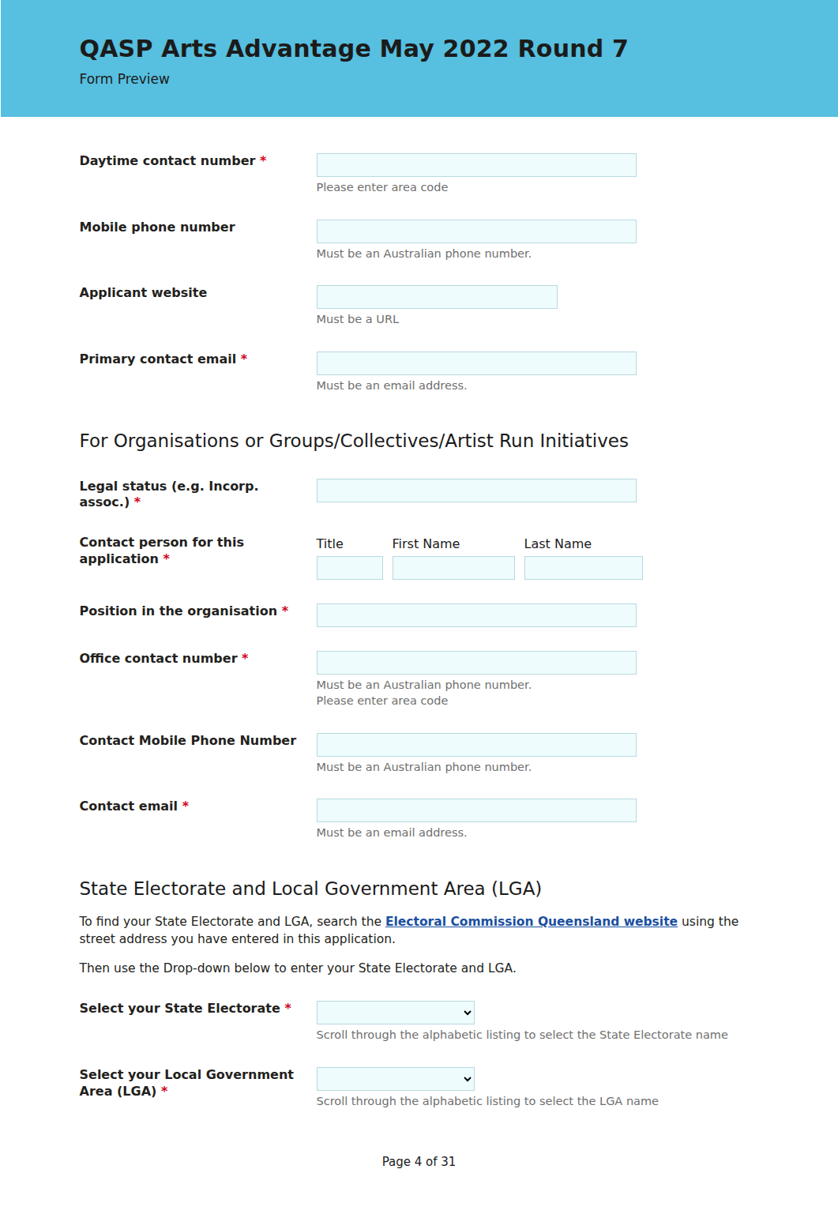QASP Arts Advantage May 2022 Round 7
Form Preview
Daytime contact number *
Please enter area code
Mobile phone number
Must be an Australian phone number.
Applicant website
Must be a URL
Primary contact email *
Must be an email address.
For Organisations or Groups/Collectives/Artist Run Initiatives
Legal status (e.g. Incorp. assoc.) *
Contact person for this application *
Title
First Name
Last Name
Position in the organisation *
Office contact number *
Must be an Australian phone number.
Please enter area code
Contact Mobile Phone Number
Must be an Australian phone number.
Contact email *
Must be an email address.
State Electorate and Local Government Area (LGA)
To find your State Electorate and LGA, search the Electoral Commission Queensland website using the street address you have entered in this application.
Then use the Drop-down below to enter your State Electorate and LGA.
Select your State Electorate *
Scroll through the alphabetic listing to select the State Electorate name
Select your Local Government Area (LGA) *
Scroll through the alphabetic listing to select the LGA name
Page 4 of 31